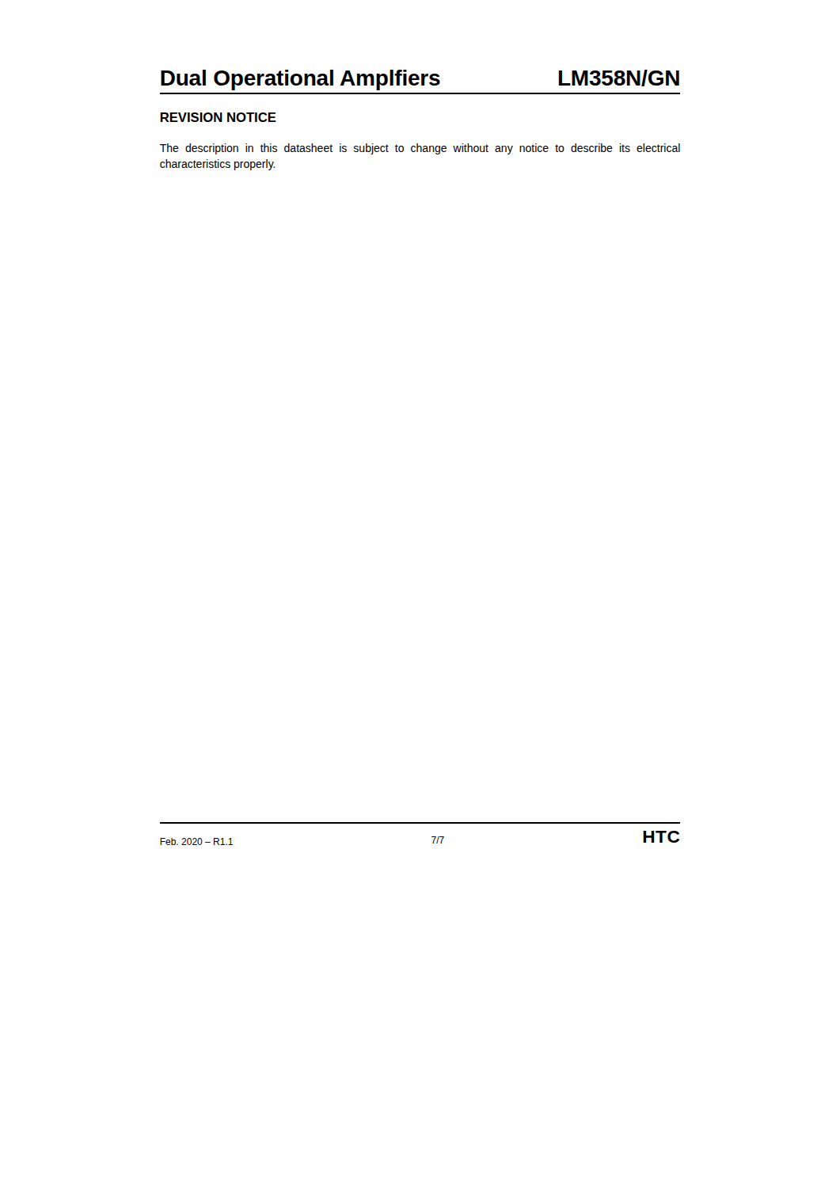Dual Operational Amplfiers
LM358N/GN
REVISION NOTICE
The description in this datasheet is subject to change without any notice to describe its electrical characteristics properly.
Feb. 2020 – R1.1
7/7
HTC